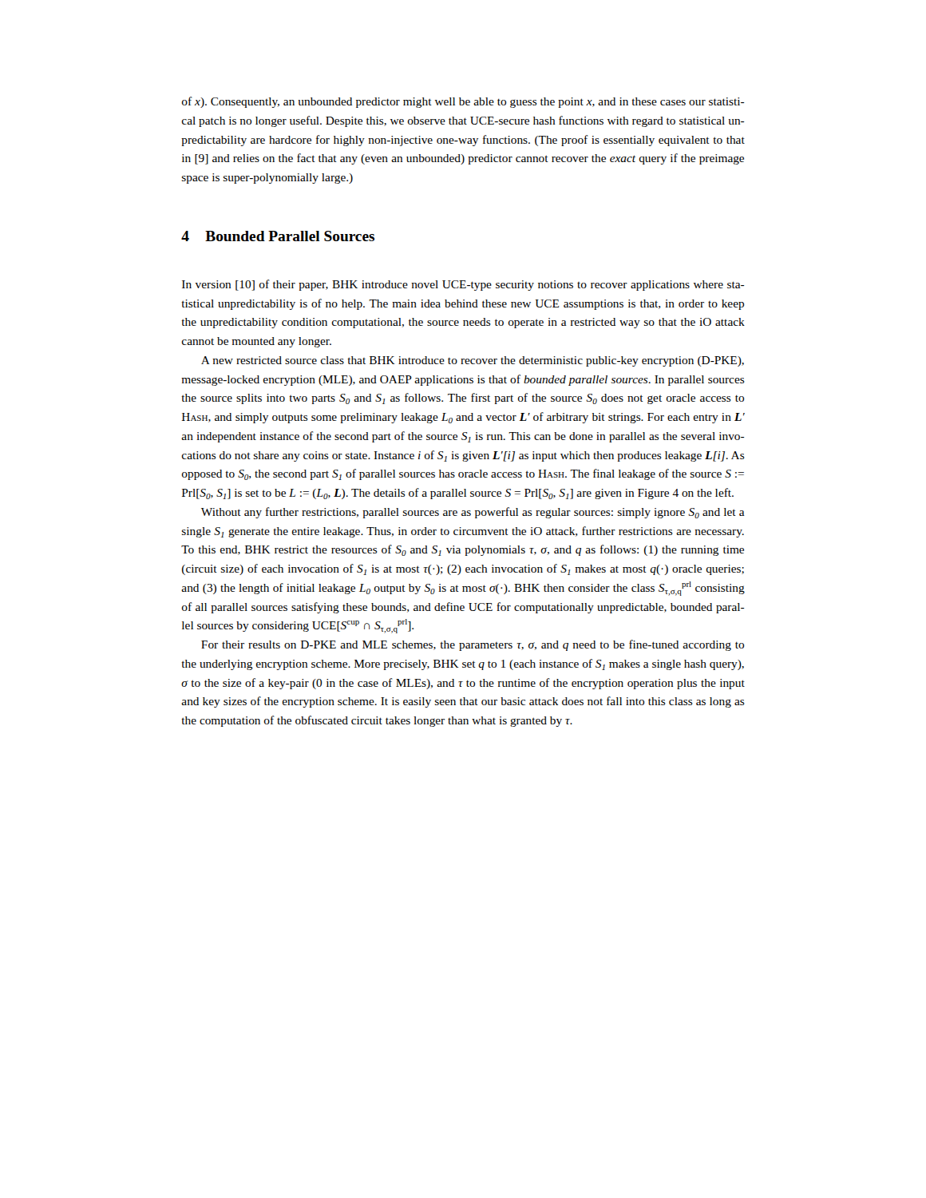of x). Consequently, an unbounded predictor might well be able to guess the point x, and in these cases our statistical patch is no longer useful. Despite this, we observe that UCE-secure hash functions with regard to statistical unpredictability are hardcore for highly non-injective one-way functions. (The proof is essentially equivalent to that in [9] and relies on the fact that any (even an unbounded) predictor cannot recover the exact query if the preimage space is super-polynomially large.)
4 Bounded Parallel Sources
In version [10] of their paper, BHK introduce novel UCE-type security notions to recover applications where statistical unpredictability is of no help. The main idea behind these new UCE assumptions is that, in order to keep the unpredictability condition computational, the source needs to operate in a restricted way so that the iO attack cannot be mounted any longer.
A new restricted source class that BHK introduce to recover the deterministic public-key encryption (D-PKE), message-locked encryption (MLE), and OAEP applications is that of bounded parallel sources. In parallel sources the source splits into two parts S0 and S1 as follows. The first part of the source S0 does not get oracle access to Hash, and simply outputs some preliminary leakage L0 and a vector L′ of arbitrary bit strings. For each entry in L′ an independent instance of the second part of the source S1 is run. This can be done in parallel as the several invocations do not share any coins or state. Instance i of S1 is given L′[i] as input which then produces leakage L[i]. As opposed to S0, the second part S1 of parallel sources has oracle access to Hash. The final leakage of the source S := Prl[S0, S1] is set to be L := (L0, L). The details of a parallel source S = Prl[S0, S1] are given in Figure 4 on the left.
Without any further restrictions, parallel sources are as powerful as regular sources: simply ignore S0 and let a single S1 generate the entire leakage. Thus, in order to circumvent the iO attack, further restrictions are necessary. To this end, BHK restrict the resources of S0 and S1 via polynomials τ, σ, and q as follows: (1) the running time (circuit size) of each invocation of S1 is at most τ(·); (2) each invocation of S1 makes at most q(·) oracle queries; and (3) the length of initial leakage L0 output by S0 is at most σ(·). BHK then consider the class Sτ,σ,qprl consisting of all parallel sources satisfying these bounds, and define UCE for computationally unpredictable, bounded parallel sources by considering UCE[Scup ∩ Sτ,σ,qprl].
For their results on D-PKE and MLE schemes, the parameters τ, σ, and q need to be fine-tuned according to the underlying encryption scheme. More precisely, BHK set q to 1 (each instance of S1 makes a single hash query), σ to the size of a key-pair (0 in the case of MLEs), and τ to the runtime of the encryption operation plus the input and key sizes of the encryption scheme. It is easily seen that our basic attack does not fall into this class as long as the computation of the obfuscated circuit takes longer than what is granted by τ.